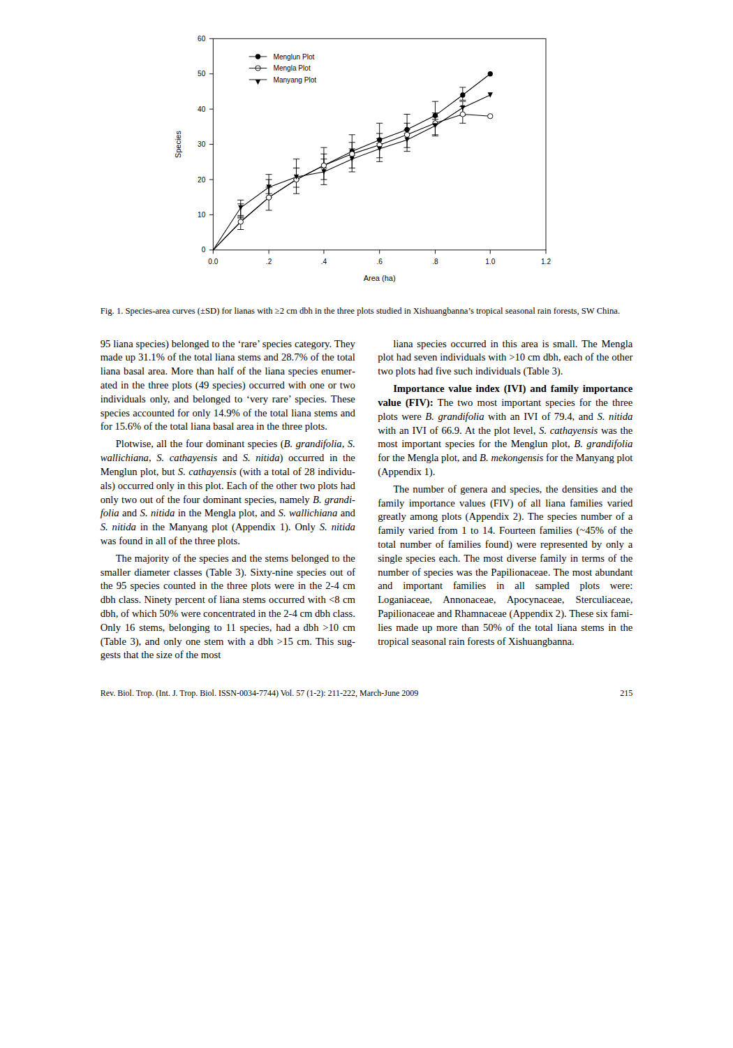0 10 20 30 40 50 60 Species 0.0 .2 .4 .6 .8 1.0 1.2 Area (ha) Menglun Plot Mengla Plot Manyang Plot
Fig. 1. Species-area curves (±SD) for lianas with ≥2 cm dbh in the three plots studied in Xishuangbanna’s tropical seasonal rain forests, SW China.
95 liana species) belonged to the ‘rare’ species category. They made up 31.1% of the total liana stems and 28.7% of the total liana basal area. More than half of the liana species enumerated in the three plots (49 species) occurred with one or two individuals only, and belonged to ‘very rare’ species. These species accounted for only 14.9% of the total liana stems and for 15.6% of the total liana basal area in the three plots.
Plotwise, all the four dominant species (B. grandifolia, S. wallichiana, S. cathayensis and S. nitida) occurred in the Menglun plot, but S. cathayensis (with a total of 28 individuals) occurred only in this plot. Each of the other two plots had only two out of the four dominant species, namely B. grandifolia and S. nitida in the Mengla plot, and S. wallichiana and S. nitida in the Manyang plot (Appendix 1). Only S. nitida was found in all of the three plots.
The majority of the species and the stems belonged to the smaller diameter classes (Table 3). Sixty-nine species out of the 95 species counted in the three plots were in the 2-4 cm dbh class. Ninety percent of liana stems occurred with <8 cm dbh, of which 50% were concentrated in the 2-4 cm dbh class. Only 16 stems, belonging to 11 species, had a dbh >10 cm (Table 3), and only one stem with a dbh >15 cm. This suggests that the size of the most
liana species occurred in this area is small. The Mengla plot had seven individuals with >10 cm dbh, each of the other two plots had five such individuals (Table 3).
Importance value index (IVI) and family importance value (FIV): The two most important species for the three plots were B. grandifolia with an IVI of 79.4, and S. nitida with an IVI of 66.9. At the plot level, S. cathayensis was the most important species for the Menglun plot, B. grandifolia for the Mengla plot, and B. mekongensis for the Manyang plot (Appendix 1).
The number of genera and species, the densities and the family importance values (FIV) of all liana families varied greatly among plots (Appendix 2). The species number of a family varied from 1 to 14. Fourteen families (~45% of the total number of families found) were represented by only a single species each. The most diverse family in terms of the number of species was the Papilionaceae. The most abundant and important families in all sampled plots were: Loganiaceae, Annonaceae, Apocynaceae, Sterculiaceae, Papilionaceae and Rhamnaceae (Appendix 2). These six families made up more than 50% of the total liana stems in the tropical seasonal rain forests of Xishuangbanna.
Rev. Biol. Trop. (Int. J. Trop. Biol. ISSN-0034-7744) Vol. 57 (1-2): 211-222, March-June 2009 215